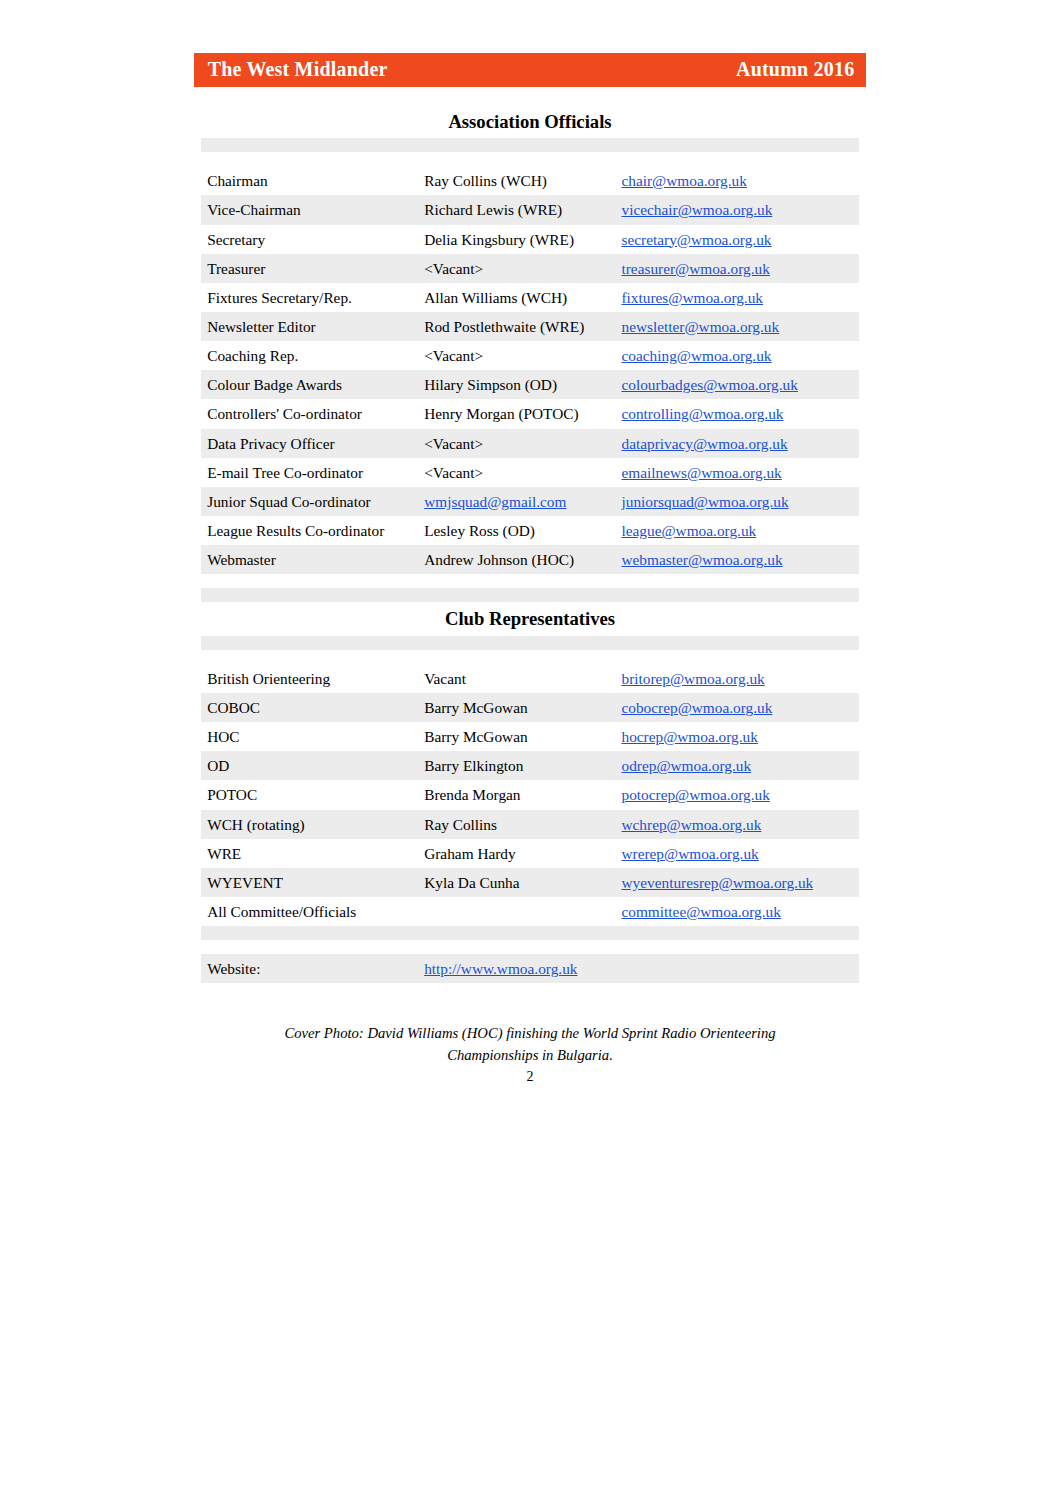The West Midlander Autumn 2016
| Association Officials |
| Chairman | Ray Collins (WCH) | chair@wmoa.org.uk |
| Vice-Chairman | Richard Lewis (WRE) | vicechair@wmoa.org.uk |
| Secretary | Delia Kingsbury (WRE) | secretary@wmoa.org.uk |
| Treasurer | <Vacant> | treasurer@wmoa.org.uk |
| Fixtures Secretary/Rep. | Allan Williams (WCH) | fixtures@wmoa.org.uk |
| Newsletter Editor | Rod Postlethwaite (WRE) | newsletter@wmoa.org.uk |
| Coaching Rep. | <Vacant> | coaching@wmoa.org.uk |
| Colour Badge Awards | Hilary Simpson (OD) | colourbadges@wmoa.org.uk |
| Controllers' Co-ordinator | Henry Morgan (POTOC) | controlling@wmoa.org.uk |
| Data Privacy Officer | <Vacant> | dataprivacy@wmoa.org.uk |
| E-mail Tree Co-ordinator | <Vacant> | emailnews@wmoa.org.uk |
| Junior Squad Co-ordinator | wmjsquad@gmail.com | juniorsquad@wmoa.org.uk |
| League Results Co-ordinator | Lesley Ross (OD) | league@wmoa.org.uk |
| Webmaster | Andrew Johnson (HOC) | webmaster@wmoa.org.uk |
| Club Representatives |
| British Orienteering | Vacant | britorep@wmoa.org.uk |
| COBOC | Barry McGowan | cobocrep@wmoa.org.uk |
| HOC | Barry McGowan | hocrep@wmoa.org.uk |
| OD | Barry Elkington | odrep@wmoa.org.uk |
| POTOC | Brenda Morgan | potocrep@wmoa.org.uk |
| WCH (rotating) | Ray Collins | wchrep@wmoa.org.uk |
| WRE | Graham Hardy | wrerep@wmoa.org.uk |
| WYEVENT | Kyla Da Cunha | wyeventuresrep@wmoa.org.uk |
| All Committee/Officials | | committee@wmoa.org.uk |
| Website: | http://www.wmoa.org.uk |
Cover Photo: David Williams (HOC) finishing the World Sprint Radio Orienteering Championships in Bulgaria.
2